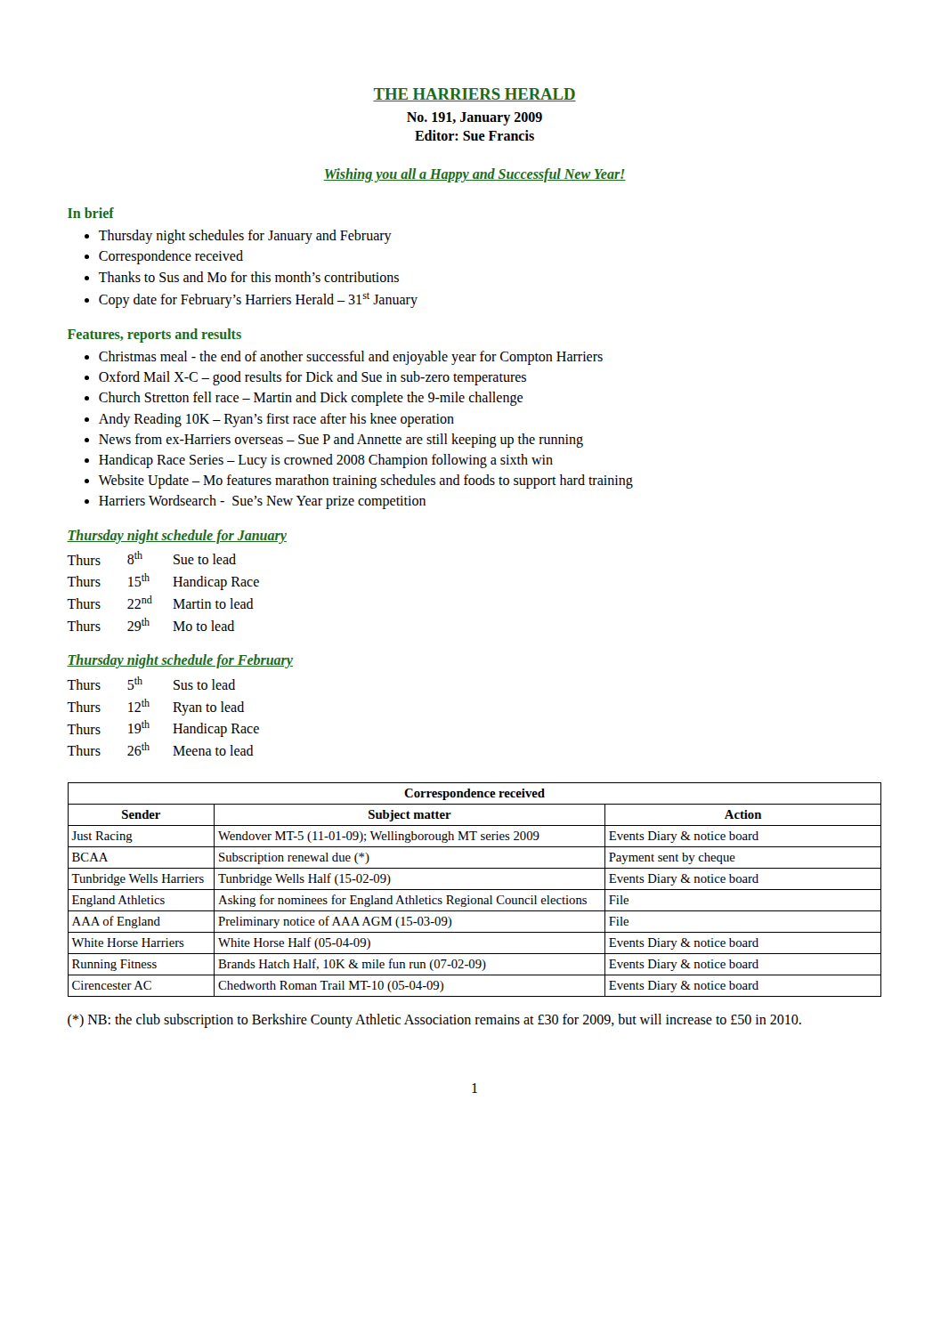THE HARRIERS HERALD
No. 191, January 2009
Editor: Sue Francis
Wishing you all a Happy and Successful New Year!
In brief
Thursday night schedules for January and February
Correspondence received
Thanks to Sus and Mo for this month’s contributions
Copy date for February’s Harriers Herald – 31st January
Features, reports and results
Christmas meal - the end of another successful and enjoyable year for Compton Harriers
Oxford Mail X-C – good results for Dick and Sue in sub-zero temperatures
Church Stretton fell race – Martin and Dick complete the 9-mile challenge
Andy Reading 10K – Ryan’s first race after his knee operation
News from ex-Harriers overseas – Sue P and Annette are still keeping up the running
Handicap Race Series – Lucy is crowned 2008 Champion following a sixth win
Website Update – Mo features marathon training schedules and foods to support hard training
Harriers Wordsearch - Sue’s New Year prize competition
Thursday night schedule for January
Thurs 8th Sue to lead Thurs 15th Handicap Race Thurs 22nd Martin to lead Thurs 29th Mo to lead
Thursday night schedule for February
Thurs 5th Sus to lead Thurs 12th Ryan to lead Thurs 19th Handicap Race Thurs 26th Meena to lead
Correspondence received
| Sender | Subject matter | Action |
| --- | --- | --- |
| Just Racing | Wendover MT-5 (11-01-09); Wellingborough MT series 2009 | Events Diary & notice board |
| BCAA | Subscription renewal due (*) | Payment sent by cheque |
| Tunbridge Wells Harriers | Tunbridge Wells Half (15-02-09) | Events Diary & notice board |
| England Athletics | Asking for nominees for England Athletics Regional Council elections | File |
| AAA of England | Preliminary notice of AAA AGM (15-03-09) | File |
| White Horse Harriers | White Horse Half (05-04-09) | Events Diary & notice board |
| Running Fitness | Brands Hatch Half, 10K & mile fun run (07-02-09) | Events Diary & notice board |
| Cirencester AC | Chedworth Roman Trail MT-10 (05-04-09) | Events Diary & notice board |
(*) NB: the club subscription to Berkshire County Athletic Association remains at £30 for 2009, but will increase to £50 in 2010.
1